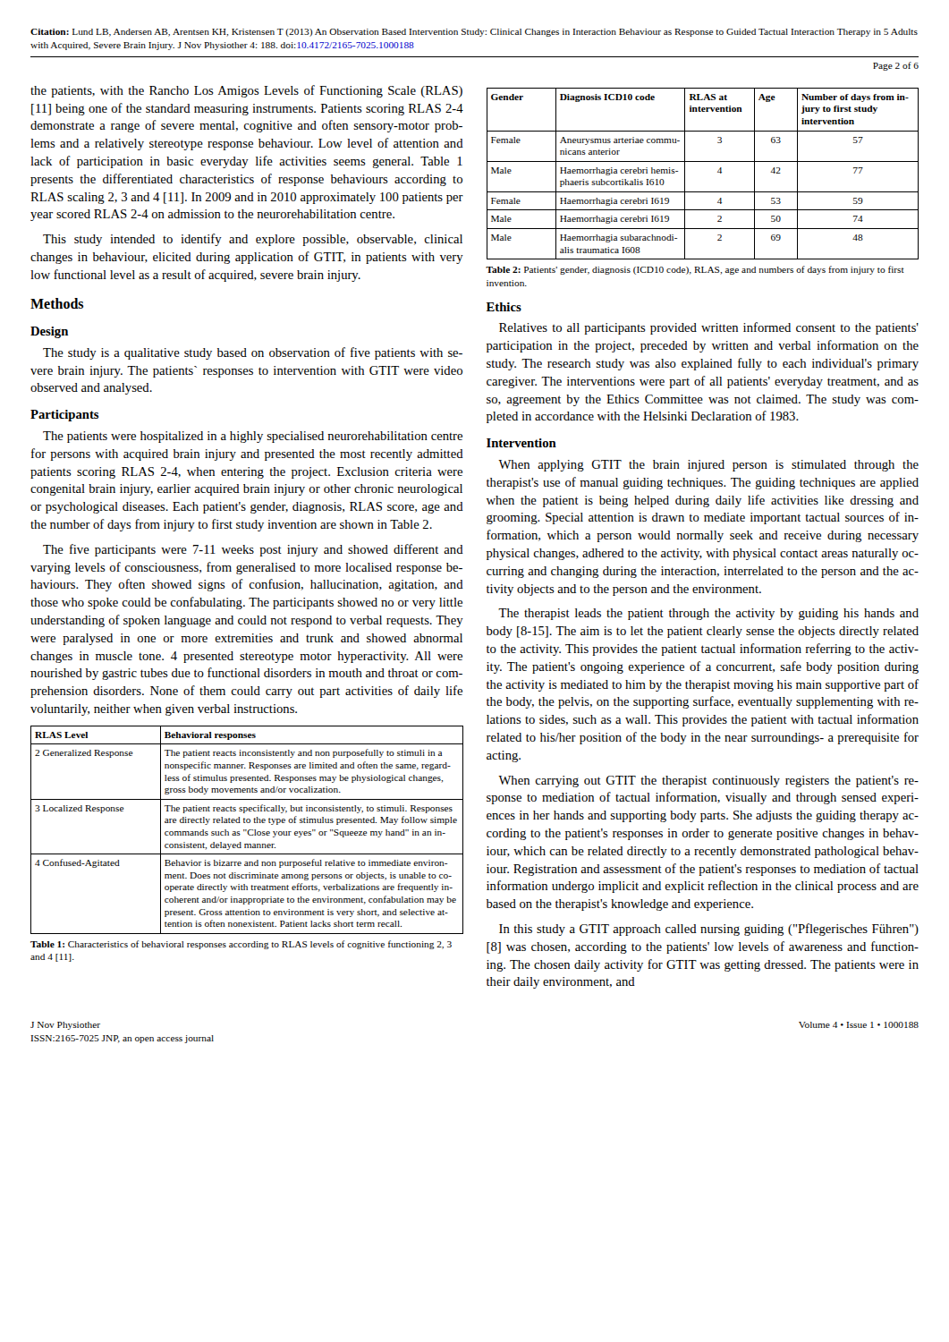Citation: Lund LB, Andersen AB, Arentsen KH, Kristensen T (2013) An Observation Based Intervention Study: Clinical Changes in Interaction Behaviour as Response to Guided Tactual Interaction Therapy in 5 Adults with Acquired, Severe Brain Injury. J Nov Physiother 4: 188. doi:10.4172/2165-7025.1000188
Page 2 of 6
the patients, with the Rancho Los Amigos Levels of Functioning Scale (RLAS) [11] being one of the standard measuring instruments. Patients scoring RLAS 2-4 demonstrate a range of severe mental, cognitive and often sensory-motor problems and a relatively stereotype response behaviour. Low level of attention and lack of participation in basic everyday life activities seems general. Table 1 presents the differentiated characteristics of response behaviours according to RLAS scaling 2, 3 and 4 [11]. In 2009 and in 2010 approximately 100 patients per year scored RLAS 2-4 on admission to the neurorehabilitation centre.
This study intended to identify and explore possible, observable, clinical changes in behaviour, elicited during application of GTIT, in patients with very low functional level as a result of acquired, severe brain injury.
Methods
Design
The study is a qualitative study based on observation of five patients with severe brain injury. The patients` responses to intervention with GTIT were video observed and analysed.
Participants
The patients were hospitalized in a highly specialised neurorehabilitation centre for persons with acquired brain injury and presented the most recently admitted patients scoring RLAS 2-4, when entering the project. Exclusion criteria were congenital brain injury, earlier acquired brain injury or other chronic neurological or psychological diseases. Each patient's gender, diagnosis, RLAS score, age and the number of days from injury to first study invention are shown in Table 2.
The five participants were 7-11 weeks post injury and showed different and varying levels of consciousness, from generalised to more localised response behaviours. They often showed signs of confusion, hallucination, agitation, and those who spoke could be confabulating. The participants showed no or very little understanding of spoken language and could not respond to verbal requests. They were paralysed in one or more extremities and trunk and showed abnormal changes in muscle tone. 4 presented stereotype motor hyperactivity. All were nourished by gastric tubes due to functional disorders in mouth and throat or comprehension disorders. None of them could carry out part activities of daily life voluntarily, neither when given verbal instructions.
| RLAS Level | Behavioral responses |
| --- | --- |
| 2 Generalized Response | The patient reacts inconsistently and non purposefully to stimuli in a nonspecific manner. Responses are limited and often the same, regardless of stimulus presented. Responses may be physiological changes, gross body movements and/or vocalization. |
| 3 Localized Response | The patient reacts specifically, but inconsistently, to stimuli. Responses are directly related to the type of stimulus presented. May follow simple commands such as "Close your eyes" or "Squeeze my hand" in an inconsistent, delayed manner. |
| 4 Confused-Agitated | Behavior is bizarre and non purposeful relative to immediate environment. Does not discriminate among persons or objects, is unable to co-operate directly with treatment efforts, verbalizations are frequently incoherent and/or inappropriate to the environment, confabulation may be present. Gross attention to environment is very short, and selective attention is often nonexistent. Patient lacks short term recall. |
Table 1: Characteristics of behavioral responses according to RLAS levels of cognitive functioning 2, 3 and 4 [11].
| Gender | Diagnosis ICD10 code | RLAS at intervention | Age | Number of days from injury to first study intervention |
| --- | --- | --- | --- | --- |
| Female | Aneurysmus arteriae communicans anterior | 3 | 63 | 57 |
| Male | Haemorrhagia cerebri hemisphaeris subcortikalis I610 | 4 | 42 | 77 |
| Female | Haemorrhagia cerebri I619 | 4 | 53 | 59 |
| Male | Haemorrhagia cerebri I619 | 2 | 50 | 74 |
| Male | Haemorrhagia subarachnodialis traumatica I608 | 2 | 69 | 48 |
Table 2: Patients' gender, diagnosis (ICD10 code), RLAS, age and numbers of days from injury to first invention.
Ethics
Relatives to all participants provided written informed consent to the patients' participation in the project, preceded by written and verbal information on the study. The research study was also explained fully to each individual's primary caregiver. The interventions were part of all patients' everyday treatment, and as so, agreement by the Ethics Committee was not claimed. The study was completed in accordance with the Helsinki Declaration of 1983.
Intervention
When applying GTIT the brain injured person is stimulated through the therapist's use of manual guiding techniques. The guiding techniques are applied when the patient is being helped during daily life activities like dressing and grooming. Special attention is drawn to mediate important tactual sources of information, which a person would normally seek and receive during necessary physical changes, adhered to the activity, with physical contact areas naturally occurring and changing during the interaction, interrelated to the person and the activity objects and to the person and the environment.
The therapist leads the patient through the activity by guiding his hands and body [8-15]. The aim is to let the patient clearly sense the objects directly related to the activity. This provides the patient tactual information referring to the activity. The patient's ongoing experience of a concurrent, safe body position during the activity is mediated to him by the therapist moving his main supportive part of the body, the pelvis, on the supporting surface, eventually supplementing with relations to sides, such as a wall. This provides the patient with tactual information related to his/her position of the body in the near surroundings- a prerequisite for acting.
When carrying out GTIT the therapist continuously registers the patient's response to mediation of tactual information, visually and through sensed experiences in her hands and supporting body parts. She adjusts the guiding therapy according to the patient's responses in order to generate positive changes in behaviour, which can be related directly to a recently demonstrated pathological behaviour. Registration and assessment of the patient's responses to mediation of tactual information undergo implicit and explicit reflection in the clinical process and are based on the therapist's knowledge and experience.
In this study a GTIT approach called nursing guiding ("Pflegerisches Führen") [8] was chosen, according to the patients' low levels of awareness and functioning. The chosen daily activity for GTIT was getting dressed. The patients were in their daily environment, and
J Nov Physiother ISSN:2165-7025 JNP, an open access journal
Volume 4 • Issue 1 • 1000188